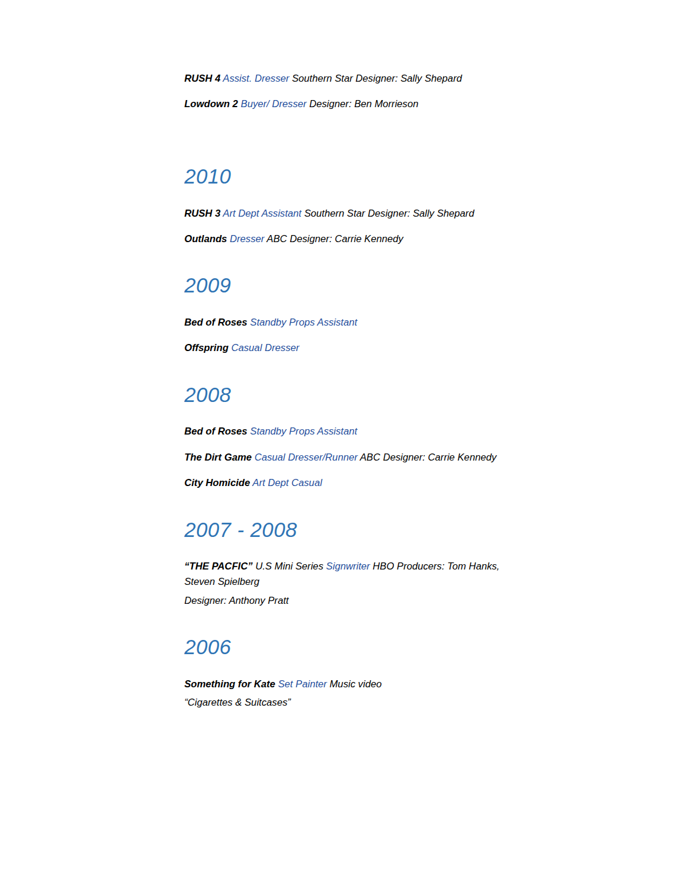RUSH 4 Assist. Dresser Southern Star Designer: Sally Shepard
Lowdown 2 Buyer/ Dresser Designer: Ben Morrieson
2010
RUSH 3 Art Dept Assistant Southern Star Designer: Sally Shepard
Outlands Dresser ABC Designer: Carrie Kennedy
2009
Bed of Roses Standby Props Assistant
Offspring Casual Dresser
2008
Bed of Roses Standby Props Assistant
The Dirt Game Casual Dresser/Runner ABC Designer: Carrie Kennedy
City Homicide Art Dept Casual
2007 - 2008
“THE PACFIC” U.S Mini Series Signwriter HBO Producers: Tom Hanks, Steven Spielberg
Designer: Anthony Pratt
2006
Something for Kate Set Painter Music video
“Cigarettes & Suitcases”